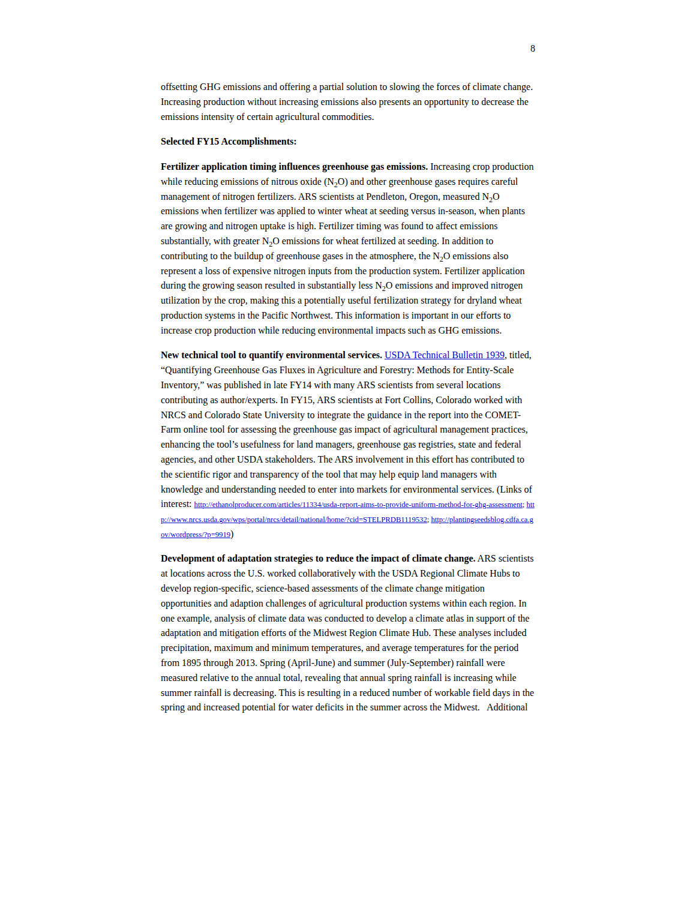8
offsetting GHG emissions and offering a partial solution to slowing the forces of climate change. Increasing production without increasing emissions also presents an opportunity to decrease the emissions intensity of certain agricultural commodities.
Selected FY15 Accomplishments:
Fertilizer application timing influences greenhouse gas emissions. Increasing crop production while reducing emissions of nitrous oxide (N2O) and other greenhouse gases requires careful management of nitrogen fertilizers. ARS scientists at Pendleton, Oregon, measured N2O emissions when fertilizer was applied to winter wheat at seeding versus in-season, when plants are growing and nitrogen uptake is high. Fertilizer timing was found to affect emissions substantially, with greater N2O emissions for wheat fertilized at seeding. In addition to contributing to the buildup of greenhouse gases in the atmosphere, the N2O emissions also represent a loss of expensive nitrogen inputs from the production system. Fertilizer application during the growing season resulted in substantially less N2O emissions and improved nitrogen utilization by the crop, making this a potentially useful fertilization strategy for dryland wheat production systems in the Pacific Northwest. This information is important in our efforts to increase crop production while reducing environmental impacts such as GHG emissions.
New technical tool to quantify environmental services. USDA Technical Bulletin 1939, titled, “Quantifying Greenhouse Gas Fluxes in Agriculture and Forestry: Methods for Entity-Scale Inventory,” was published in late FY14 with many ARS scientists from several locations contributing as author/experts. In FY15, ARS scientists at Fort Collins, Colorado worked with NRCS and Colorado State University to integrate the guidance in the report into the COMET-Farm online tool for assessing the greenhouse gas impact of agricultural management practices, enhancing the tool’s usefulness for land managers, greenhouse gas registries, state and federal agencies, and other USDA stakeholders. The ARS involvement in this effort has contributed to the scientific rigor and transparency of the tool that may help equip land managers with knowledge and understanding needed to enter into markets for environmental services. (Links of interest: http://ethanolproducer.com/articles/11334/usda-report-aims-to-provide-uniform-method-for-ghg-assessment; http://www.nrcs.usda.gov/wps/portal/nrcs/detail/national/home/?cid=STELPRDB1119532; http://plantingseedsblog.cdfa.ca.gov/wordpress/?p=9919)
Development of adaptation strategies to reduce the impact of climate change. ARS scientists at locations across the U.S. worked collaboratively with the USDA Regional Climate Hubs to develop region-specific, science-based assessments of the climate change mitigation opportunities and adaption challenges of agricultural production systems within each region. In one example, analysis of climate data was conducted to develop a climate atlas in support of the adaptation and mitigation efforts of the Midwest Region Climate Hub. These analyses included precipitation, maximum and minimum temperatures, and average temperatures for the period from 1895 through 2013. Spring (April-June) and summer (July-September) rainfall were measured relative to the annual total, revealing that annual spring rainfall is increasing while summer rainfall is decreasing. This is resulting in a reduced number of workable field days in the spring and increased potential for water deficits in the summer across the Midwest. Additional